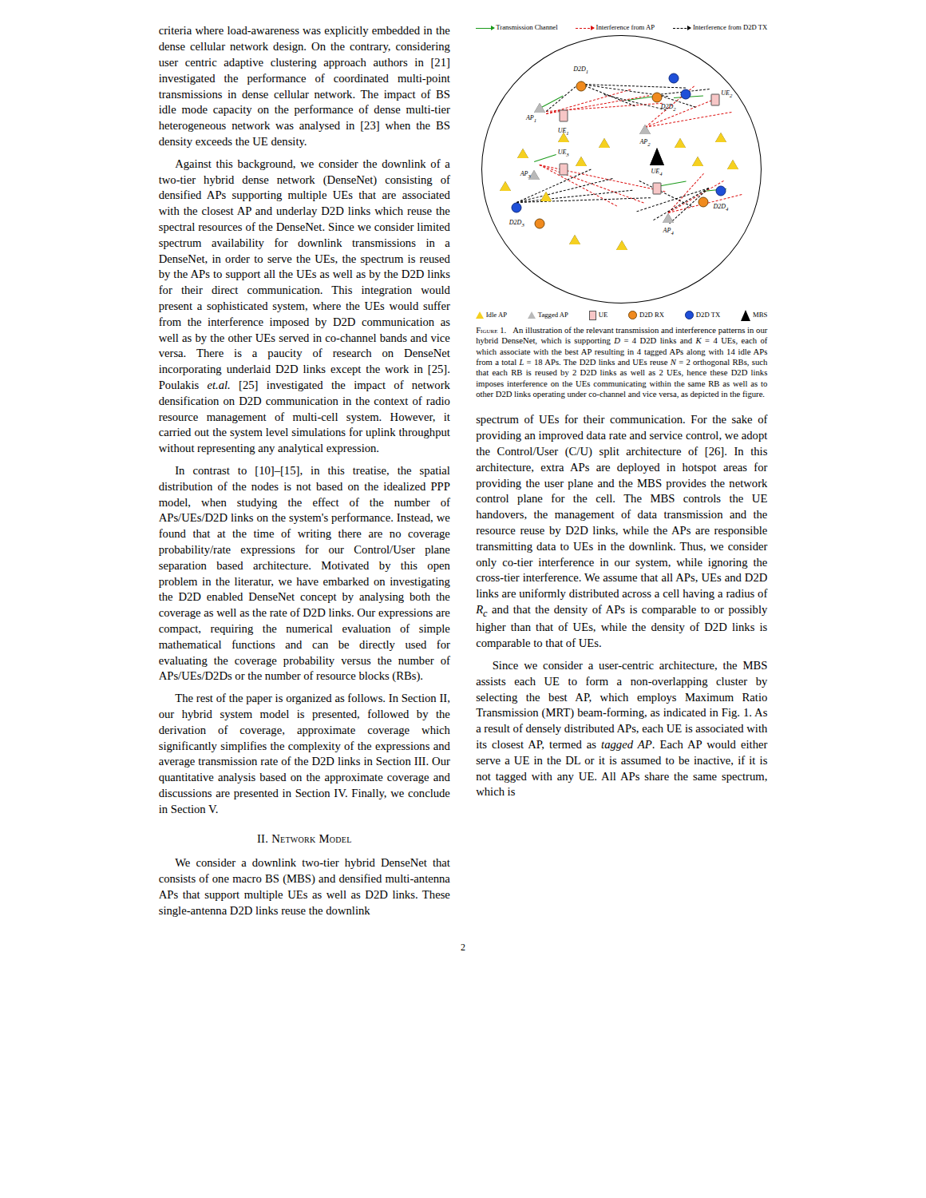criteria where load-awareness was explicitly embedded in the dense cellular network design. On the contrary, considering user centric adaptive clustering approach authors in [21] investigated the performance of coordinated multi-point transmissions in dense cellular network. The impact of BS idle mode capacity on the performance of dense multi-tier heterogeneous network was analysed in [23] when the BS density exceeds the UE density.
Against this background, we consider the downlink of a two-tier hybrid dense network (DenseNet) consisting of densified APs supporting multiple UEs that are associated with the closest AP and underlay D2D links which reuse the spectral resources of the DenseNet. Since we consider limited spectrum availability for downlink transmissions in a DenseNet, in order to serve the UEs, the spectrum is reused by the APs to support all the UEs as well as by the D2D links for their direct communication. This integration would present a sophisticated system, where the UEs would suffer from the interference imposed by D2D communication as well as by the other UEs served in co-channel bands and vice versa. There is a paucity of research on DenseNet incorporating underlaid D2D links except the work in [25]. Poulakis et.al. [25] investigated the impact of network densification on D2D communication in the context of radio resource management of multi-cell system. However, it carried out the system level simulations for uplink throughput without representing any analytical expression.
In contrast to [10]–[15], in this treatise, the spatial distribution of the nodes is not based on the idealized PPP model, when studying the effect of the number of APs/UEs/D2D links on the system's performance. Instead, we found that at the time of writing there are no coverage probability/rate expressions for our Control/User plane separation based architecture. Motivated by this open problem in the literatur, we have embarked on investigating the D2D enabled DenseNet concept by analysing both the coverage as well as the rate of D2D links. Our expressions are compact, requiring the numerical evaluation of simple mathematical functions and can be directly used for evaluating the coverage probability versus the number of APs/UEs/D2Ds or the number of resource blocks (RBs).
The rest of the paper is organized as follows. In Section II, our hybrid system model is presented, followed by the derivation of coverage, approximate coverage which significantly simplifies the complexity of the expressions and average transmission rate of the D2D links in Section III. Our quantitative analysis based on the approximate coverage and discussions are presented in Section IV. Finally, we conclude in Section V.
II. Network Model
We consider a downlink two-tier hybrid DenseNet that consists of one macro BS (MBS) and densified multi-antenna APs that support multiple UEs as well as D2D links. These single-antenna D2D links reuse the downlink
Transmission Channel Interference from AP Interference from D2D TX
D2D1
D2D2
AP1
UE1
UE2
AP2
UE3
AP3
UE4
D2D4
D2D3
AP4
Idle AP Tagged AP UE D2D RX D2D TX MBS
Figure 1. An illustration of the relevant transmission and interference patterns in our hybrid DenseNet, which is supporting D = 4 D2D links and K = 4 UEs, each of which associate with the best AP resulting in 4 tagged APs along with 14 idle APs from a total L = 18 APs. The D2D links and UEs reuse N = 2 orthogonal RBs, such that each RB is reused by 2 D2D links as well as 2 UEs, hence these D2D links imposes interference on the UEs communicating within the same RB as well as to other D2D links operating under co-channel and vice versa, as depicted in the figure.
spectrum of UEs for their communication. For the sake of providing an improved data rate and service control, we adopt the Control/User (C/U) split architecture of [26]. In this architecture, extra APs are deployed in hotspot areas for providing the user plane and the MBS provides the network control plane for the cell. The MBS controls the UE handovers, the management of data transmission and the resource reuse by D2D links, while the APs are responsible transmitting data to UEs in the downlink. Thus, we consider only co-tier interference in our system, while ignoring the cross-tier interference. We assume that all APs, UEs and D2D links are uniformly distributed across a cell having a radius of Rc and that the density of APs is comparable to or possibly higher than that of UEs, while the density of D2D links is comparable to that of UEs.
Since we consider a user-centric architecture, the MBS assists each UE to form a non-overlapping cluster by selecting the best AP, which employs Maximum Ratio Transmission (MRT) beam-forming, as indicated in Fig. 1. As a result of densely distributed APs, each UE is associated with its closest AP, termed as tagged AP. Each AP would either serve a UE in the DL or it is assumed to be inactive, if it is not tagged with any UE. All APs share the same spectrum, which is
2